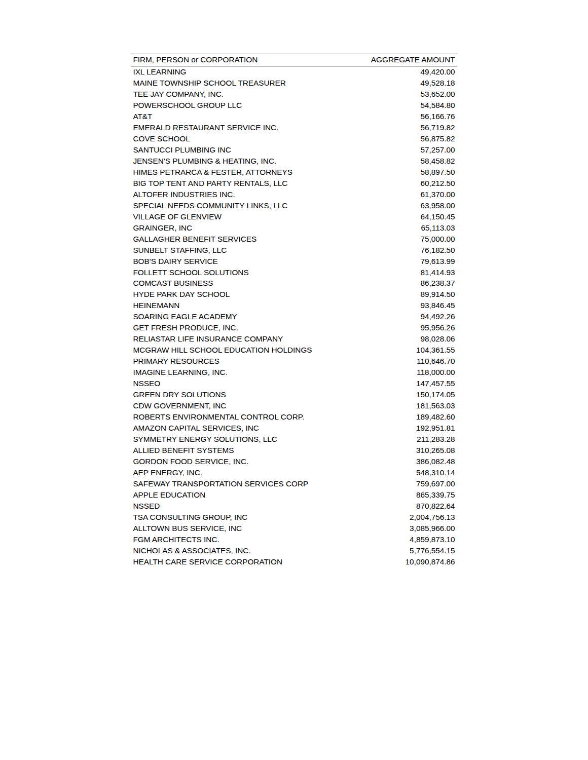| FIRM, PERSON or CORPORATION | AGGREGATE AMOUNT |
| --- | --- |
| IXL LEARNING | 49,420.00 |
| MAINE TOWNSHIP SCHOOL TREASURER | 49,528.18 |
| TEE JAY COMPANY, INC. | 53,652.00 |
| POWERSCHOOL GROUP LLC | 54,584.80 |
| AT&T | 56,166.76 |
| EMERALD RESTAURANT SERVICE INC. | 56,719.82 |
| COVE SCHOOL | 56,875.82 |
| SANTUCCI PLUMBING INC | 57,257.00 |
| JENSEN'S PLUMBING & HEATING, INC. | 58,458.82 |
| HIMES PETRARCA & FESTER, ATTORNEYS | 58,897.50 |
| BIG TOP TENT AND PARTY RENTALS, LLC | 60,212.50 |
| ALTOFER INDUSTRIES INC. | 61,370.00 |
| SPECIAL NEEDS COMMUNITY LINKS, LLC | 63,958.00 |
| VILLAGE OF GLENVIEW | 64,150.45 |
| GRAINGER, INC | 65,113.03 |
| GALLAGHER BENEFIT SERVICES | 75,000.00 |
| SUNBELT STAFFING, LLC | 76,182.50 |
| BOB'S DAIRY SERVICE | 79,613.99 |
| FOLLETT SCHOOL SOLUTIONS | 81,414.93 |
| COMCAST BUSINESS | 86,238.37 |
| HYDE PARK DAY SCHOOL | 89,914.50 |
| HEINEMANN | 93,846.45 |
| SOARING EAGLE ACADEMY | 94,492.26 |
| GET FRESH PRODUCE, INC. | 95,956.26 |
| RELIASTAR LIFE INSURANCE COMPANY | 98,028.06 |
| MCGRAW HILL SCHOOL EDUCATION HOLDINGS | 104,361.55 |
| PRIMARY RESOURCES | 110,646.70 |
| IMAGINE LEARNING, INC. | 118,000.00 |
| NSSEO | 147,457.55 |
| GREEN DRY SOLUTIONS | 150,174.05 |
| CDW GOVERNMENT, INC | 181,563.03 |
| ROBERTS ENVIRONMENTAL CONTROL CORP. | 189,482.60 |
| AMAZON CAPITAL SERVICES, INC | 192,951.81 |
| SYMMETRY ENERGY SOLUTIONS, LLC | 211,283.28 |
| ALLIED BENEFIT SYSTEMS | 310,265.08 |
| GORDON FOOD SERVICE, INC. | 386,082.48 |
| AEP ENERGY, INC. | 548,310.14 |
| SAFEWAY TRANSPORTATION SERVICES CORP | 759,697.00 |
| APPLE EDUCATION | 865,339.75 |
| NSSED | 870,822.64 |
| TSA CONSULTING GROUP, INC | 2,004,756.13 |
| ALLTOWN BUS SERVICE, INC | 3,085,966.00 |
| FGM ARCHITECTS INC. | 4,859,873.10 |
| NICHOLAS & ASSOCIATES, INC. | 5,776,554.15 |
| HEALTH CARE SERVICE CORPORATION | 10,090,874.86 |